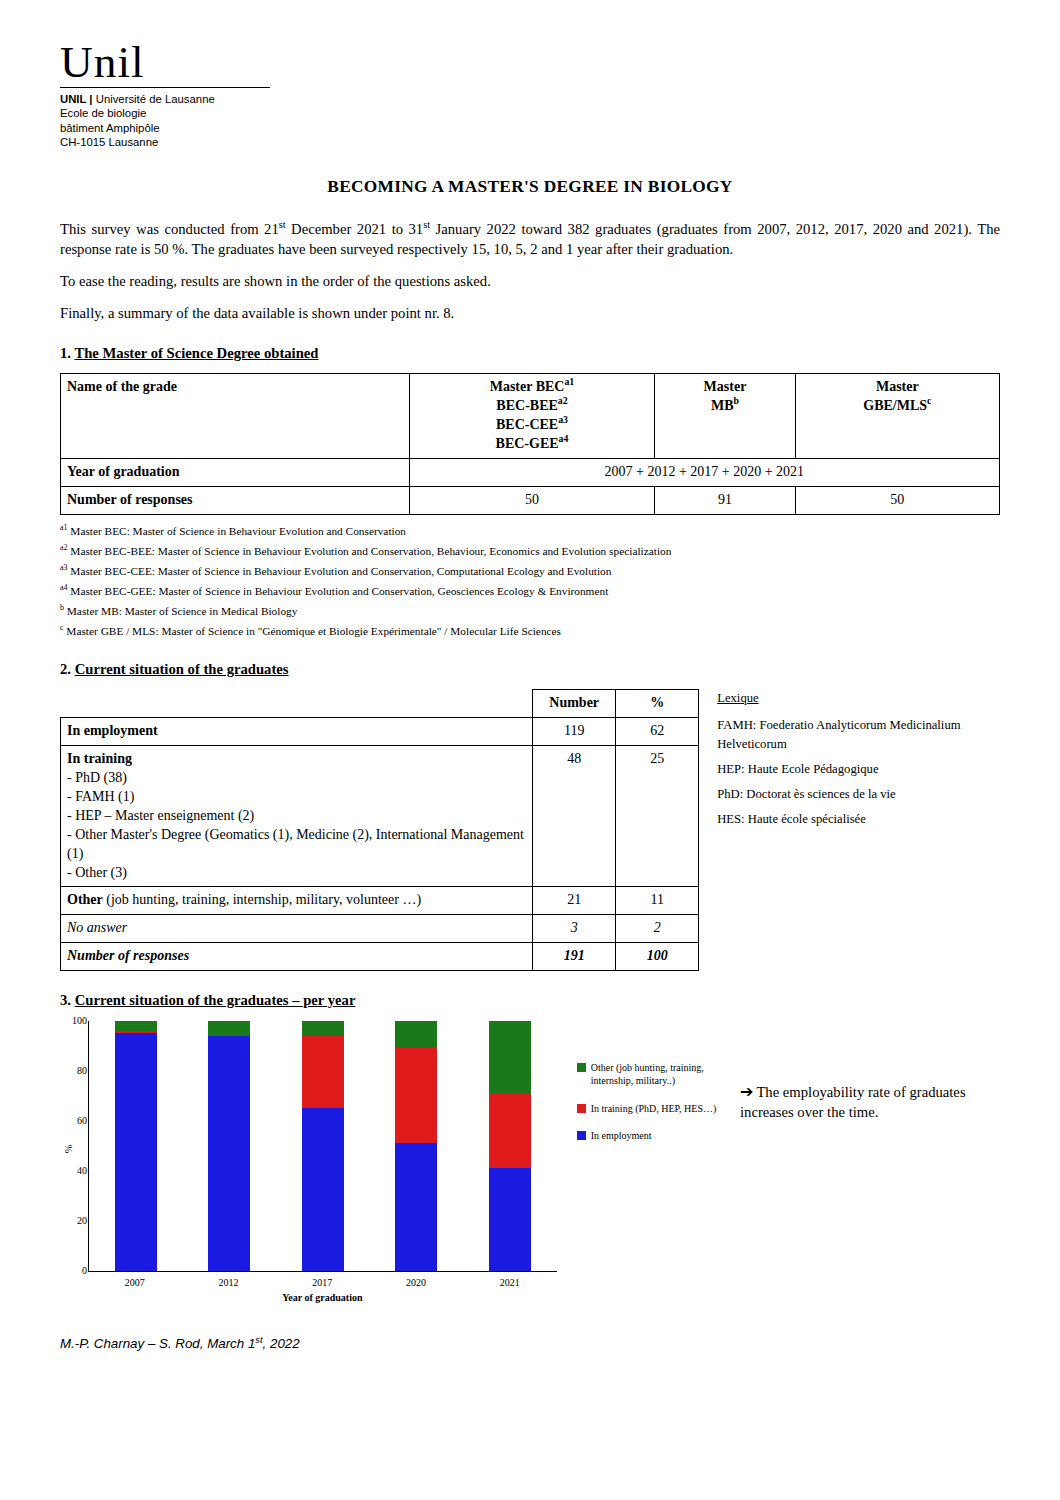Unil
UNIL | Université de Lausanne
Ecole de biologie
bâtiment Amphipôle
CH-1015 Lausanne
BECOMING A MASTER'S DEGREE IN BIOLOGY
This survey was conducted from 21st December 2021 to 31st January 2022 toward 382 graduates (graduates from 2007, 2012, 2017, 2020 and 2021). The response rate is 50 %. The graduates have been surveyed respectively 15, 10, 5, 2 and 1 year after their graduation.
To ease the reading, results are shown in the order of the questions asked.
Finally, a summary of the data available is shown under point nr. 8.
1. The Master of Science Degree obtained
| Name of the grade | Master BEC a1 BEC-BEE a2 BEC-CEE a3 BEC-GEE a4 | Master MB b | Master GBE/MLS c |
| --- | --- | --- | --- |
| Year of graduation | 2007 + 2012 + 2017 + 2020 + 2021 |
| Number of responses | 50 | 91 | 50 |
a1 Master BEC: Master of Science in Behaviour Evolution and Conservation
a2 Master BEC-BEE: Master of Science in Behaviour Evolution and Conservation, Behaviour, Economics and Evolution specialization
a3 Master BEC-CEE: Master of Science in Behaviour Evolution and Conservation, Computational Ecology and Evolution
a4 Master BEC-GEE: Master of Science in Behaviour Evolution and Conservation, Geosciences Ecology & Environment
b Master MB: Master of Science in Medical Biology
c Master GBE / MLS: Master of Science in "Génomique et Biologie Expérimentale" / Molecular Life Sciences
2. Current situation of the graduates
| | Number | % |
| --- | --- | --- |
| In employment | 119 | 62 |
| In training - PhD (38) - FAMH (1) - HEP – Master enseignement (2) - Other Master's Degree (Geomatics (1), Medicine (2), International Management (1) - Other (3) | 48 | 25 |
| Other (job hunting, training, internship, military, volunteer …) | 21 | 11 |
| No answer | 3 | 2 |
| Number of responses | 191 | 100 |
Lexique
FAMH: Foederatio Analyticorum Medicinalium Helveticorum
HEP: Haute Ecole Pédagogique
PhD: Doctorat ès sciences de la vie
HES: Haute école spécialisée
3. Current situation of the graduates – per year
%
100 80 60 40 20 0
2007 2012 2017 2020 2021
Year of graduation
Other (job hunting, training, internship, military..)
In training (PhD, HEP, HES…)
In employment
➔ The employability rate of graduates increases over the time.
M.-P. Charnay – S. Rod, March 1st, 2022